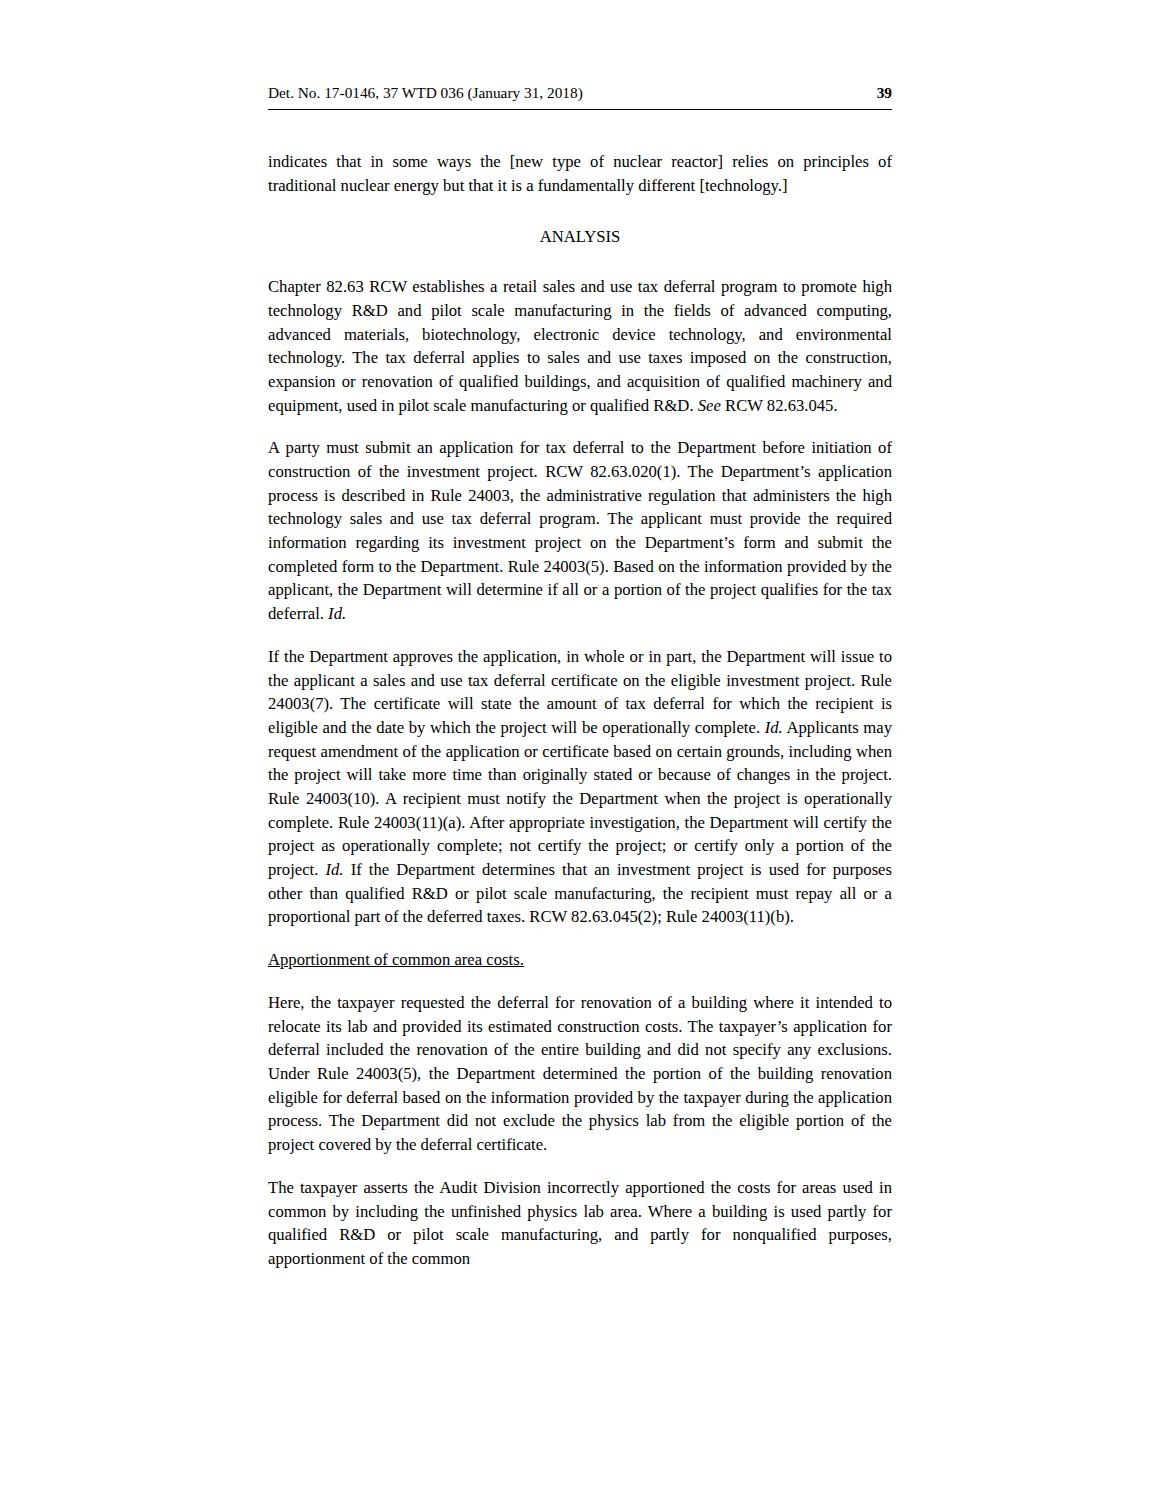Det. No. 17-0146, 37 WTD 036 (January 31, 2018) 39
indicates that in some ways the [new type of nuclear reactor] relies on principles of traditional nuclear energy but that it is a fundamentally different [technology.]
ANALYSIS
Chapter 82.63 RCW establishes a retail sales and use tax deferral program to promote high technology R&D and pilot scale manufacturing in the fields of advanced computing, advanced materials, biotechnology, electronic device technology, and environmental technology. The tax deferral applies to sales and use taxes imposed on the construction, expansion or renovation of qualified buildings, and acquisition of qualified machinery and equipment, used in pilot scale manufacturing or qualified R&D. See RCW 82.63.045.
A party must submit an application for tax deferral to the Department before initiation of construction of the investment project. RCW 82.63.020(1). The Department’s application process is described in Rule 24003, the administrative regulation that administers the high technology sales and use tax deferral program. The applicant must provide the required information regarding its investment project on the Department’s form and submit the completed form to the Department. Rule 24003(5). Based on the information provided by the applicant, the Department will determine if all or a portion of the project qualifies for the tax deferral. Id.
If the Department approves the application, in whole or in part, the Department will issue to the applicant a sales and use tax deferral certificate on the eligible investment project. Rule 24003(7). The certificate will state the amount of tax deferral for which the recipient is eligible and the date by which the project will be operationally complete. Id. Applicants may request amendment of the application or certificate based on certain grounds, including when the project will take more time than originally stated or because of changes in the project. Rule 24003(10). A recipient must notify the Department when the project is operationally complete. Rule 24003(11)(a). After appropriate investigation, the Department will certify the project as operationally complete; not certify the project; or certify only a portion of the project. Id. If the Department determines that an investment project is used for purposes other than qualified R&D or pilot scale manufacturing, the recipient must repay all or a proportional part of the deferred taxes. RCW 82.63.045(2); Rule 24003(11)(b).
Apportionment of common area costs.
Here, the taxpayer requested the deferral for renovation of a building where it intended to relocate its lab and provided its estimated construction costs. The taxpayer’s application for deferral included the renovation of the entire building and did not specify any exclusions. Under Rule 24003(5), the Department determined the portion of the building renovation eligible for deferral based on the information provided by the taxpayer during the application process. The Department did not exclude the physics lab from the eligible portion of the project covered by the deferral certificate.
The taxpayer asserts the Audit Division incorrectly apportioned the costs for areas used in common by including the unfinished physics lab area. Where a building is used partly for qualified R&D or pilot scale manufacturing, and partly for nonqualified purposes, apportionment of the common